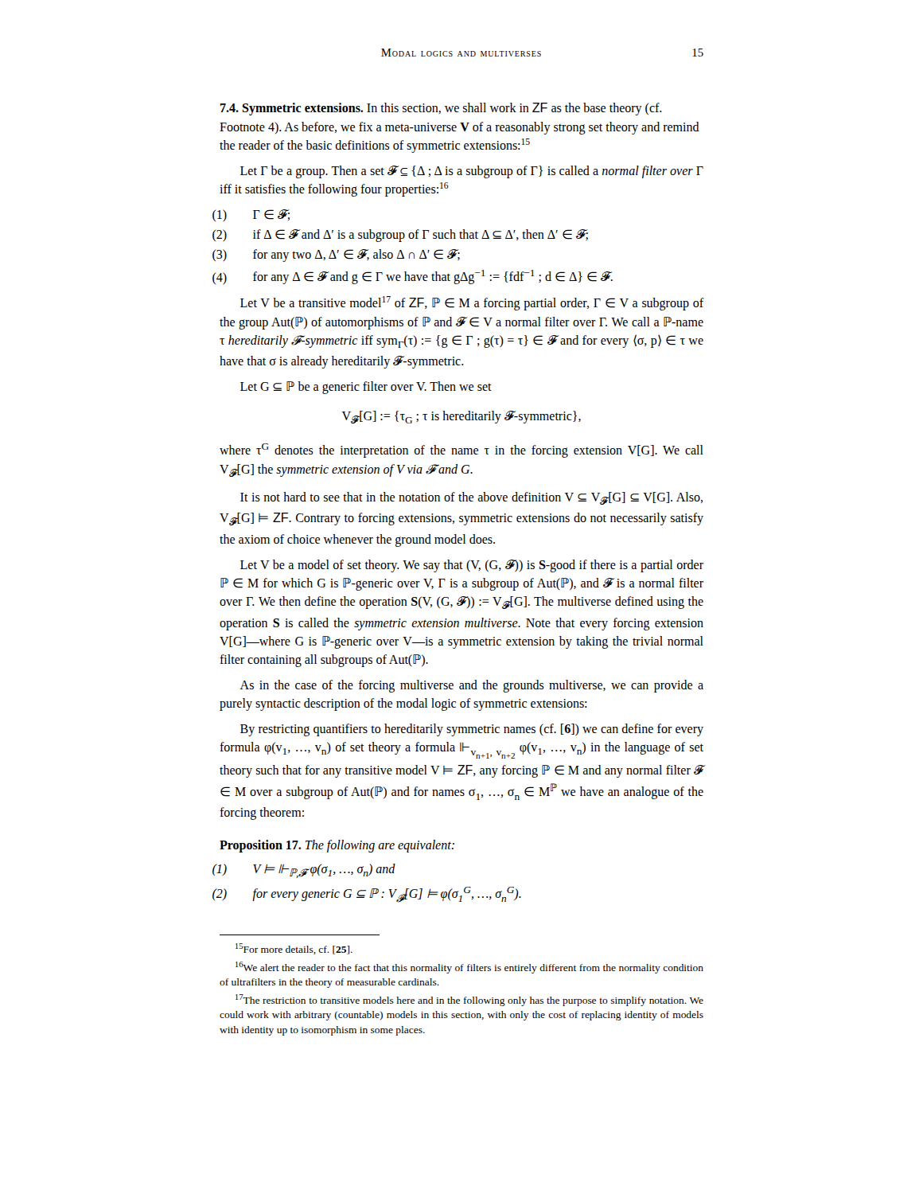Modal logics and multiverses 15
7.4. Symmetric extensions.
In this section, we shall work in ZF as the base theory (cf. Footnote 4). As before, we fix a meta-universe V of a reasonably strong set theory and remind the reader of the basic definitions of symmetric extensions:15
Let Γ be a group. Then a set 𝓕 ⊆ {Δ ; Δ is a subgroup of Γ} is called a normal filter over Γ iff it satisfies the following four properties:16
Γ ∈ 𝓕;
if Δ ∈ 𝓕 and Δ′ is a subgroup of Γ such that Δ ⊆ Δ′, then Δ′ ∈ 𝓕;
for any two Δ, Δ′ ∈ 𝓕, also Δ ∩ Δ′ ∈ 𝓕;
for any Δ ∈ 𝓕 and g ∈ Γ we have that gΔg−1 := {fdf−1 ; d ∈ Δ} ∈ 𝓕.
Let V be a transitive model17 of ZF, ℙ ∈ M a forcing partial order, Γ ∈ V a subgroup of the group Aut(ℙ) of automorphisms of ℙ and 𝓕 ∈ V a normal filter over Γ. We call a ℙ-name τ hereditarily 𝓕-symmetric iff symΓ(τ) := {g ∈ Γ ; g(τ) = τ} ∈ 𝓕 and for every ⟨σ, p⟩ ∈ τ we have that σ is already hereditarily 𝓕-symmetric.
Let G ⊆ ℙ be a generic filter over V. Then we set
V𝓕[G] := {τG ; τ is hereditarily 𝓕-symmetric},
where τG denotes the interpretation of the name τ in the forcing extension V[G]. We call V𝓕[G] the symmetric extension of V via 𝓕 and G.
It is not hard to see that in the notation of the above definition V ⊆ V𝓕[G] ⊆ V[G]. Also, V𝓕[G] ⊨ ZF. Contrary to forcing extensions, symmetric extensions do not necessarily satisfy the axiom of choice whenever the ground model does.
Let V be a model of set theory. We say that (V, (G, 𝓕)) is S-good if there is a partial order ℙ ∈ M for which G is ℙ-generic over V, Γ is a subgroup of Aut(ℙ), and 𝓕 is a normal filter over Γ. We then define the operation S(V, (G, 𝓕)) := V𝓕[G]. The multiverse defined using the operation S is called the symmetric extension multiverse. Note that every forcing extension V[G]—where G is ℙ-generic over V—is a symmetric extension by taking the trivial normal filter containing all subgroups of Aut(ℙ).
As in the case of the forcing multiverse and the grounds multiverse, we can provide a purely syntactic description of the modal logic of symmetric extensions:
By restricting quantifiers to hereditarily symmetric names (cf. [6]) we can define for every formula φ(v1, …, vn) of set theory a formula ⊩vn+1, vn+2 φ(v1, …, vn) in the language of set theory such that for any transitive model V ⊨ ZF, any forcing ℙ ∈ M and any normal filter 𝓕 ∈ M over a subgroup of Aut(ℙ) and for names σ1, …, σn ∈ Mℙ we have an analogue of the forcing theorem:
Proposition 17. The following are equivalent:
V ⊨ ⊩ℙ,𝓕 φ(σ1, …, σn) and
for every generic G ⊆ ℙ : V𝓕[G] ⊨ φ(σ1G, …, σnG).
15 For more details, cf. [25].
16 We alert the reader to the fact that this normality of filters is entirely different from the normality condition of ultrafilters in the theory of measurable cardinals.
17 The restriction to transitive models here and in the following only has the purpose to simplify notation. We could work with arbitrary (countable) models in this section, with only the cost of replacing identity of models with identity up to isomorphism in some places.